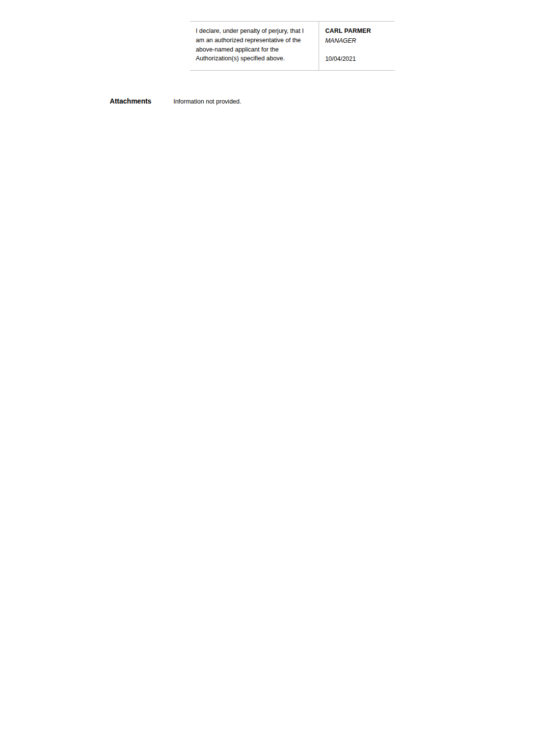| I declare, under penalty of perjury, that I am an authorized representative of the above-named applicant for the Authorization(s) specified above. | CARL PARMER MANAGER 10/04/2021 |
Attachments
Information not provided.